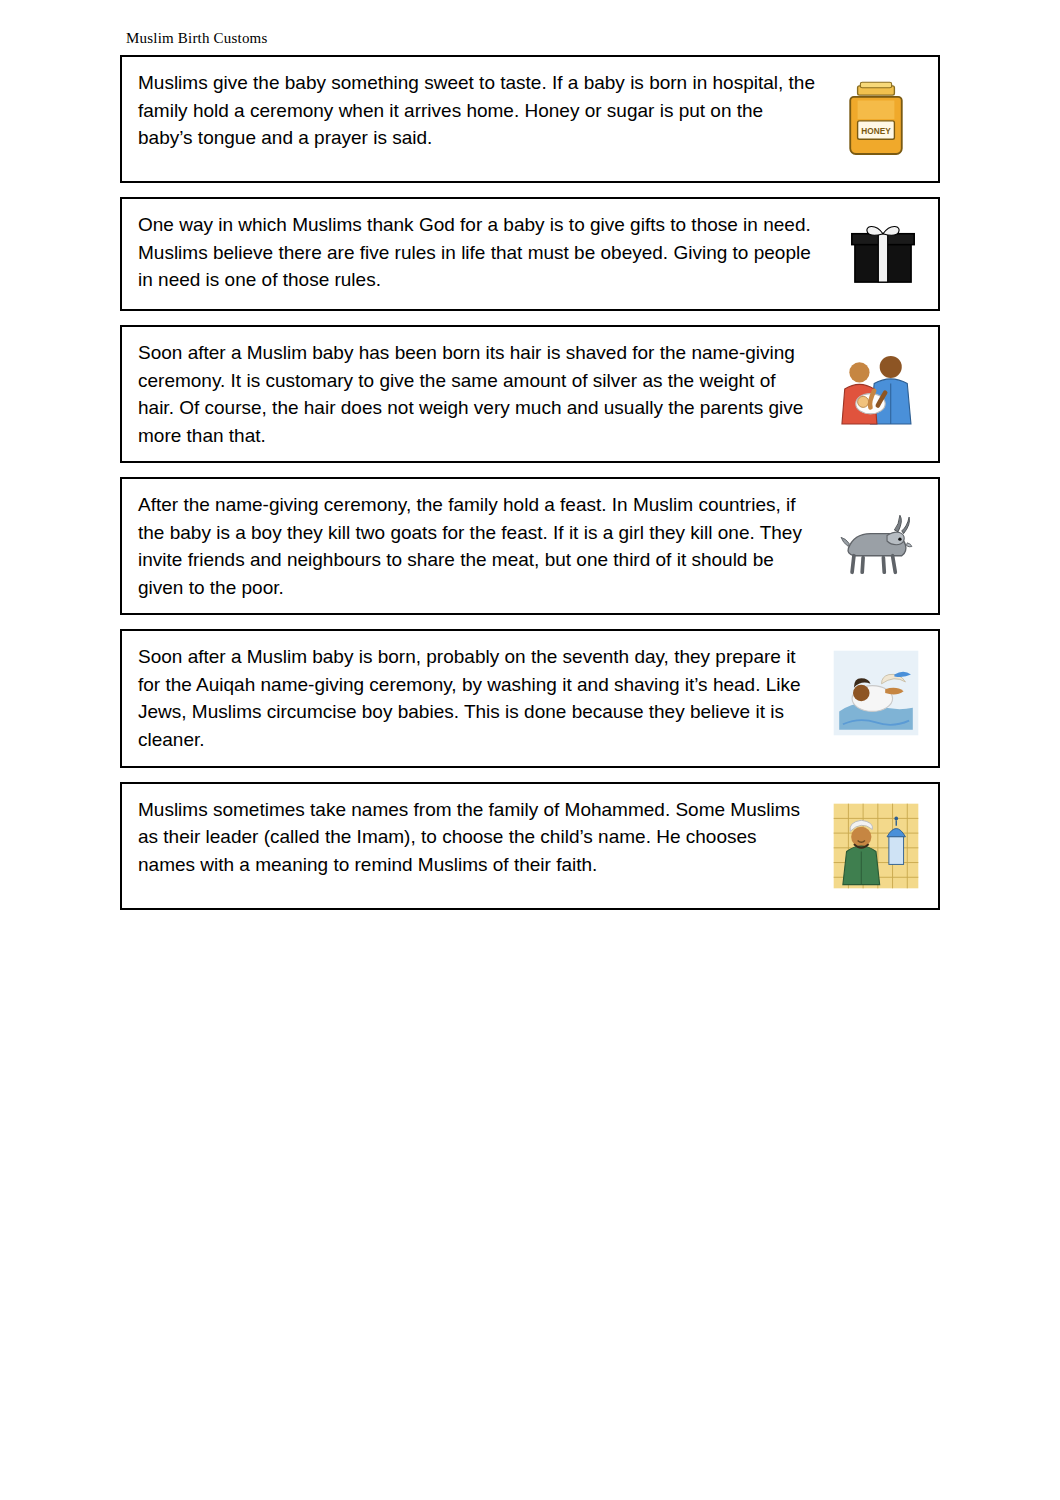Muslim Birth Customs
HONEY
Muslims give the baby something sweet to taste. If a baby is born in hospital, the family hold a ceremony when it arrives home. Honey or sugar is put on the baby’s tongue and a prayer is said.
One way in which Muslims thank God for a baby is to give gifts to those in need. Muslims believe there are five rules in life that must be obeyed. Giving to people in need is one of those rules.
Soon after a Muslim baby has been born its hair is shaved for the name-giving ceremony. It is customary to give the same amount of silver as the weight of hair. Of course, the hair does not weigh very much and usually the parents give more than that.
After the name-giving ceremony, the family hold a feast. In Muslim countries, if the baby is a boy they kill two goats for the feast. If it is a girl they kill one. They invite friends and neighbours to share the meat, but one third of it should be given to the poor.
Soon after a Muslim baby is born, probably on the seventh day, they prepare it for the Auiqah name-giving ceremony, by washing it and shaving it’s head. Like Jews, Muslims circumcise boy babies. This is done because they believe it is cleaner.
Muslims sometimes take names from the family of Mohammed. Some Muslims as their leader (called the Imam), to choose the child’s name. He chooses names with a meaning to remind Muslims of their faith.